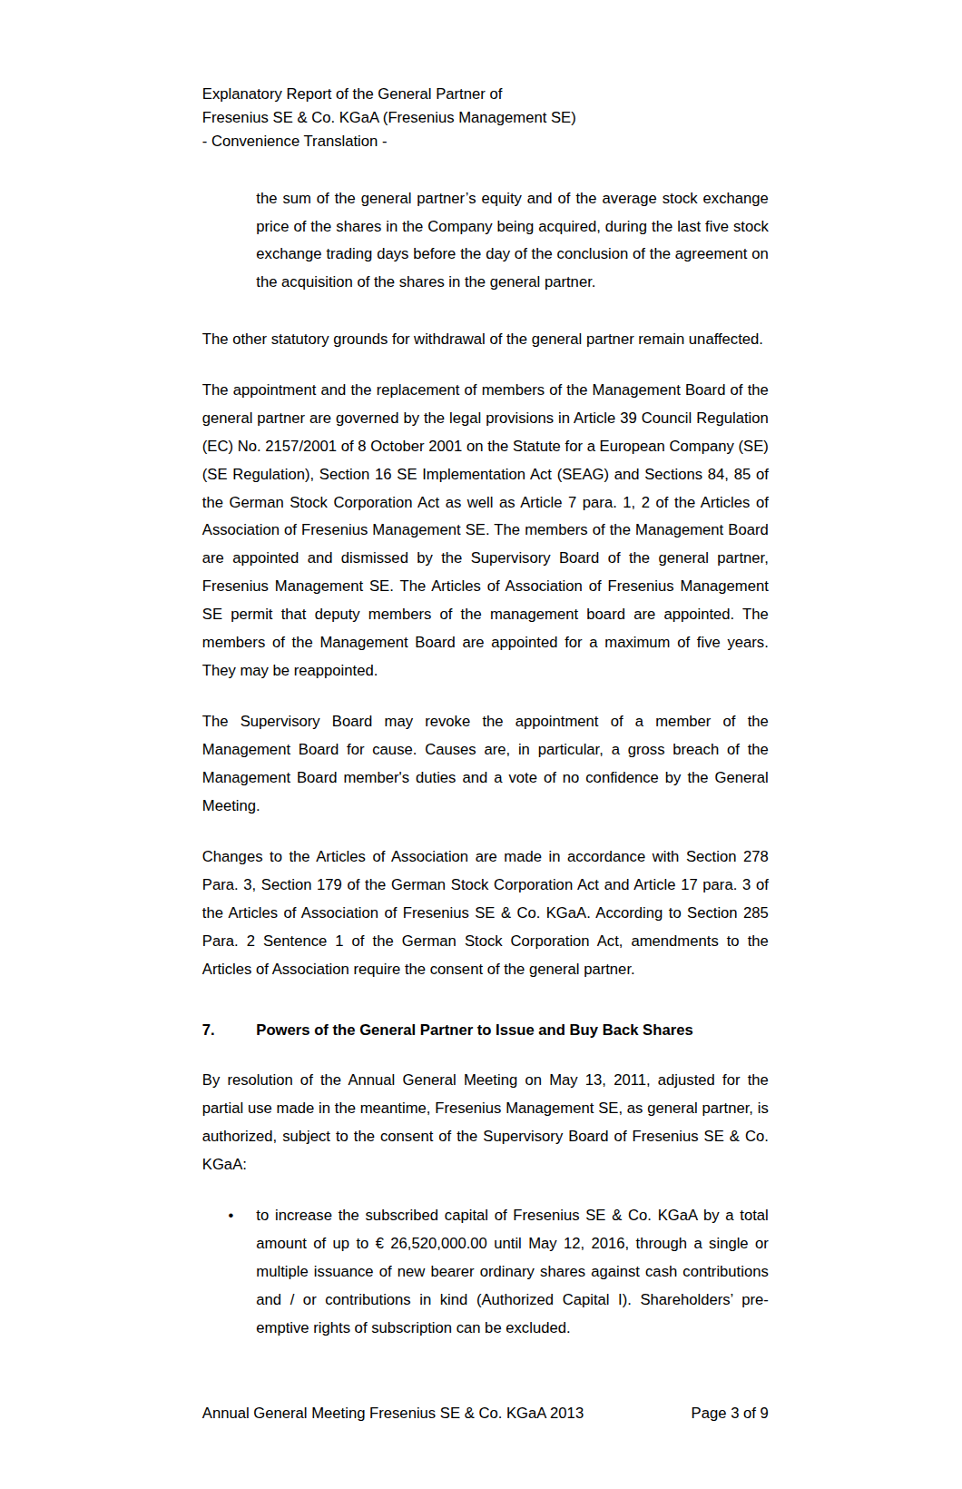Explanatory Report of the General Partner of
Fresenius SE & Co. KGaA (Fresenius Management SE)
- Convenience Translation -
the sum of the general partner’s equity and of the average stock exchange price of the shares in the Company being acquired, during the last five stock exchange trading days before the day of the conclusion of the agreement on the acquisition of the shares in the general partner.
The other statutory grounds for withdrawal of the general partner remain unaffected.
The appointment and the replacement of members of the Management Board of the general partner are governed by the legal provisions in Article 39 Council Regulation (EC) No. 2157/2001 of 8 October 2001 on the Statute for a European Company (SE) (SE Regulation), Section 16 SE Implementation Act (SEAG) and Sections 84, 85 of the German Stock Corporation Act as well as Article 7 para. 1, 2 of the Articles of Association of Fresenius Management SE. The members of the Management Board are appointed and dismissed by the Supervisory Board of the general partner, Fresenius Management SE. The Articles of Association of Fresenius Management SE permit that deputy members of the management board are appointed. The members of the Management Board are appointed for a maximum of five years. They may be reappointed.
The Supervisory Board may revoke the appointment of a member of the Management Board for cause. Causes are, in particular, a gross breach of the Management Board member's duties and a vote of no confidence by the General Meeting.
Changes to the Articles of Association are made in accordance with Section 278 Para. 3, Section 179 of the German Stock Corporation Act and Article 17 para. 3 of the Articles of Association of Fresenius SE & Co. KGaA. According to Section 285 Para. 2 Sentence 1 of the German Stock Corporation Act, amendments to the Articles of Association require the consent of the general partner.
7. Powers of the General Partner to Issue and Buy Back Shares
By resolution of the Annual General Meeting on May 13, 2011, adjusted for the partial use made in the meantime, Fresenius Management SE, as general partner, is authorized, subject to the consent of the Supervisory Board of Fresenius SE & Co. KGaA:
to increase the subscribed capital of Fresenius SE & Co. KGaA by a total amount of up to € 26,520,000.00 until May 12, 2016, through a single or multiple issuance of new bearer ordinary shares against cash contributions and / or contributions in kind (Authorized Capital I). Shareholders’ pre-emptive rights of subscription can be excluded.
Annual General Meeting Fresenius SE & Co. KGaA 2013 Page 3 of 9